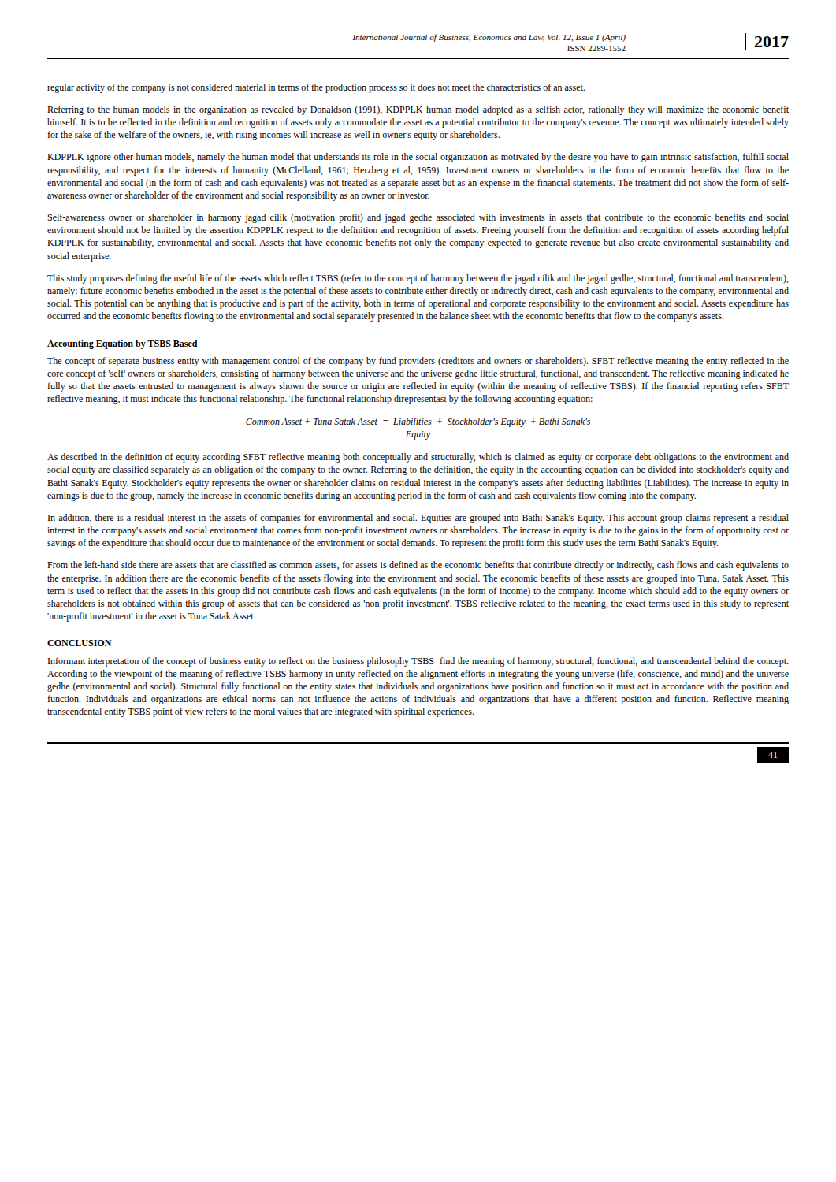International Journal of Business, Economics and Law, Vol. 12, Issue 1 (April)
ISSN 2289-1552
2017
regular activity of the company is not considered material in terms of the production process so it does not meet the characteristics of an asset.
Referring to the human models in the organization as revealed by Donaldson (1991), KDPPLK human model adopted as a selfish actor, rationally they will maximize the economic benefit himself. It is to be reflected in the definition and recognition of assets only accommodate the asset as a potential contributor to the company's revenue. The concept was ultimately intended solely for the sake of the welfare of the owners, ie, with rising incomes will increase as well in owner's equity or shareholders.
KDPPLK ignore other human models, namely the human model that understands its role in the social organization as motivated by the desire you have to gain intrinsic satisfaction, fulfill social responsibility, and respect for the interests of humanity (McClelland, 1961; Herzberg et al, 1959). Investment owners or shareholders in the form of economic benefits that flow to the environmental and social (in the form of cash and cash equivalents) was not treated as a separate asset but as an expense in the financial statements. The treatment did not show the form of self-awareness owner or shareholder of the environment and social responsibility as an owner or investor.
Self-awareness owner or shareholder in harmony jagad cilik (motivation profit) and jagad gedhe associated with investments in assets that contribute to the economic benefits and social environment should not be limited by the assertion KDPPLK respect to the definition and recognition of assets. Freeing yourself from the definition and recognition of assets according helpful KDPPLK for sustainability, environmental and social. Assets that have economic benefits not only the company expected to generate revenue but also create environmental sustainability and social enterprise.
This study proposes defining the useful life of the assets which reflect TSBS (refer to the concept of harmony between the jagad cilik and the jagad gedhe, structural, functional and transcendent), namely: future economic benefits embodied in the asset is the potential of these assets to contribute either directly or indirectly direct, cash and cash equivalents to the company, environmental and social. This potential can be anything that is productive and is part of the activity, both in terms of operational and corporate responsibility to the environment and social. Assets expenditure has occurred and the economic benefits flowing to the environmental and social separately presented in the balance sheet with the economic benefits that flow to the company's assets.
Accounting Equation by TSBS Based
The concept of separate business entity with management control of the company by fund providers (creditors and owners or shareholders). SFBT reflective meaning the entity reflected in the core concept of 'self' owners or shareholders, consisting of harmony between the universe and the universe gedhe little structural, functional, and transcendent. The reflective meaning indicated he fully so that the assets entrusted to management is always shown the source or origin are reflected in equity (within the meaning of reflective TSBS). If the financial reporting refers SFBT reflective meaning, it must indicate this functional relationship. The functional relationship direpresentasi by the following accounting equation:
Common Asset + Tuna Satak Asset = Liabilities + Stockholder's Equity + Bathi Sanak's
Equity
As described in the definition of equity according SFBT reflective meaning both conceptually and structurally, which is claimed as equity or corporate debt obligations to the environment and social equity are classified separately as an obligation of the company to the owner. Referring to the definition, the equity in the accounting equation can be divided into stockholder's equity and Bathi Sanak's Equity. Stockholder's equity represents the owner or shareholder claims on residual interest in the company's assets after deducting liabilities (Liabilities). The increase in equity in earnings is due to the group, namely the increase in economic benefits during an accounting period in the form of cash and cash equivalents flow coming into the company.
In addition, there is a residual interest in the assets of companies for environmental and social. Equities are grouped into Bathi Sanak's Equity. This account group claims represent a residual interest in the company's assets and social environment that comes from non-profit investment owners or shareholders. The increase in equity is due to the gains in the form of opportunity cost or savings of the expenditure that should occur due to maintenance of the environment or social demands. To represent the profit form this study uses the term Bathi Sanak's Equity.
From the left-hand side there are assets that are classified as common assets, for assets is defined as the economic benefits that contribute directly or indirectly, cash flows and cash equivalents to the enterprise. In addition there are the economic benefits of the assets flowing into the environment and social. The economic benefits of these assets are grouped into Tuna. Satak Asset. This term is used to reflect that the assets in this group did not contribute cash flows and cash equivalents (in the form of income) to the company. Income which should add to the equity owners or shareholders is not obtained within this group of assets that can be considered as 'non-profit investment'. TSBS reflective related to the meaning, the exact terms used in this study to represent 'non-profit investment' in the asset is Tuna Satak Asset
CONCLUSION
Informant interpretation of the concept of business entity to reflect on the business philosophy TSBS find the meaning of harmony, structural, functional, and transcendental behind the concept. According to the viewpoint of the meaning of reflective TSBS harmony in unity reflected on the alignment efforts in integrating the young universe (life, conscience, and mind) and the universe gedhe (environmental and social). Structural fully functional on the entity states that individuals and organizations have position and function so it must act in accordance with the position and function. Individuals and organizations are ethical norms can not influence the actions of individuals and organizations that have a different position and function. Reflective meaning transcendental entity TSBS point of view refers to the moral values that are integrated with spiritual experiences.
41